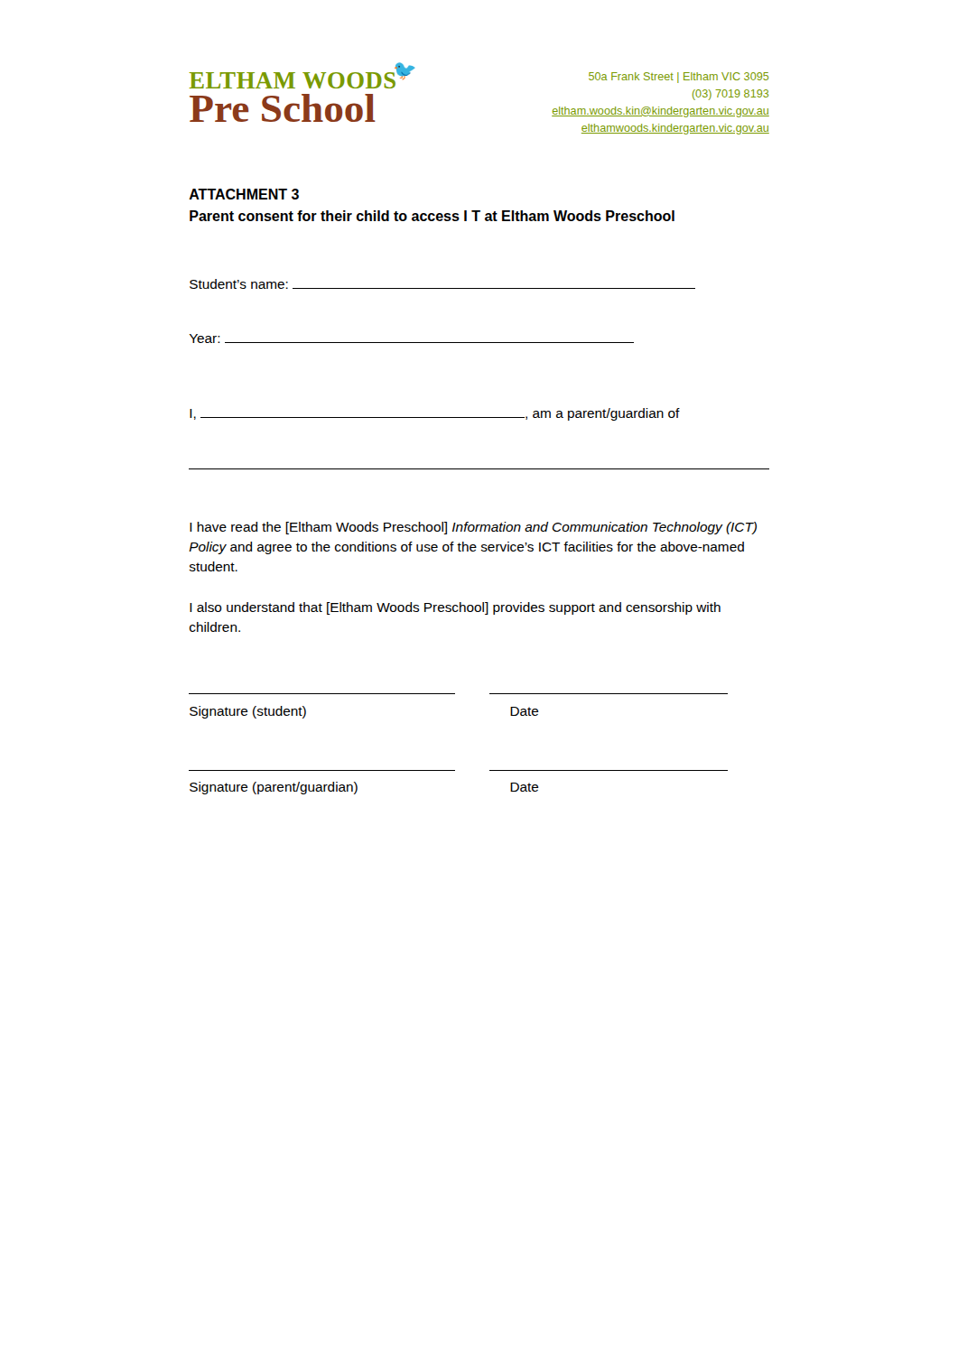ELTHAM WOODS Pre School 🐦
50a Frank Street | Eltham VIC 3095
(03) 7019 8193
eltham.woods.kin@kindergarten.vic.gov.au
elthamwoods.kindergarten.vic.gov.au
ATTACHMENT 3
Parent consent for their child to access I T at Eltham Woods Preschool
Student’s name:
Year:
I, , am a parent/guardian of
I have read the [Eltham Woods Preschool] Information and Communication Technology (ICT) Policy and agree to the conditions of use of the service’s ICT facilities for the above-named student.
I also understand that [Eltham Woods Preschool] provides support and censorship with children.
Signature (student)
Date
Signature (parent/guardian)
Date